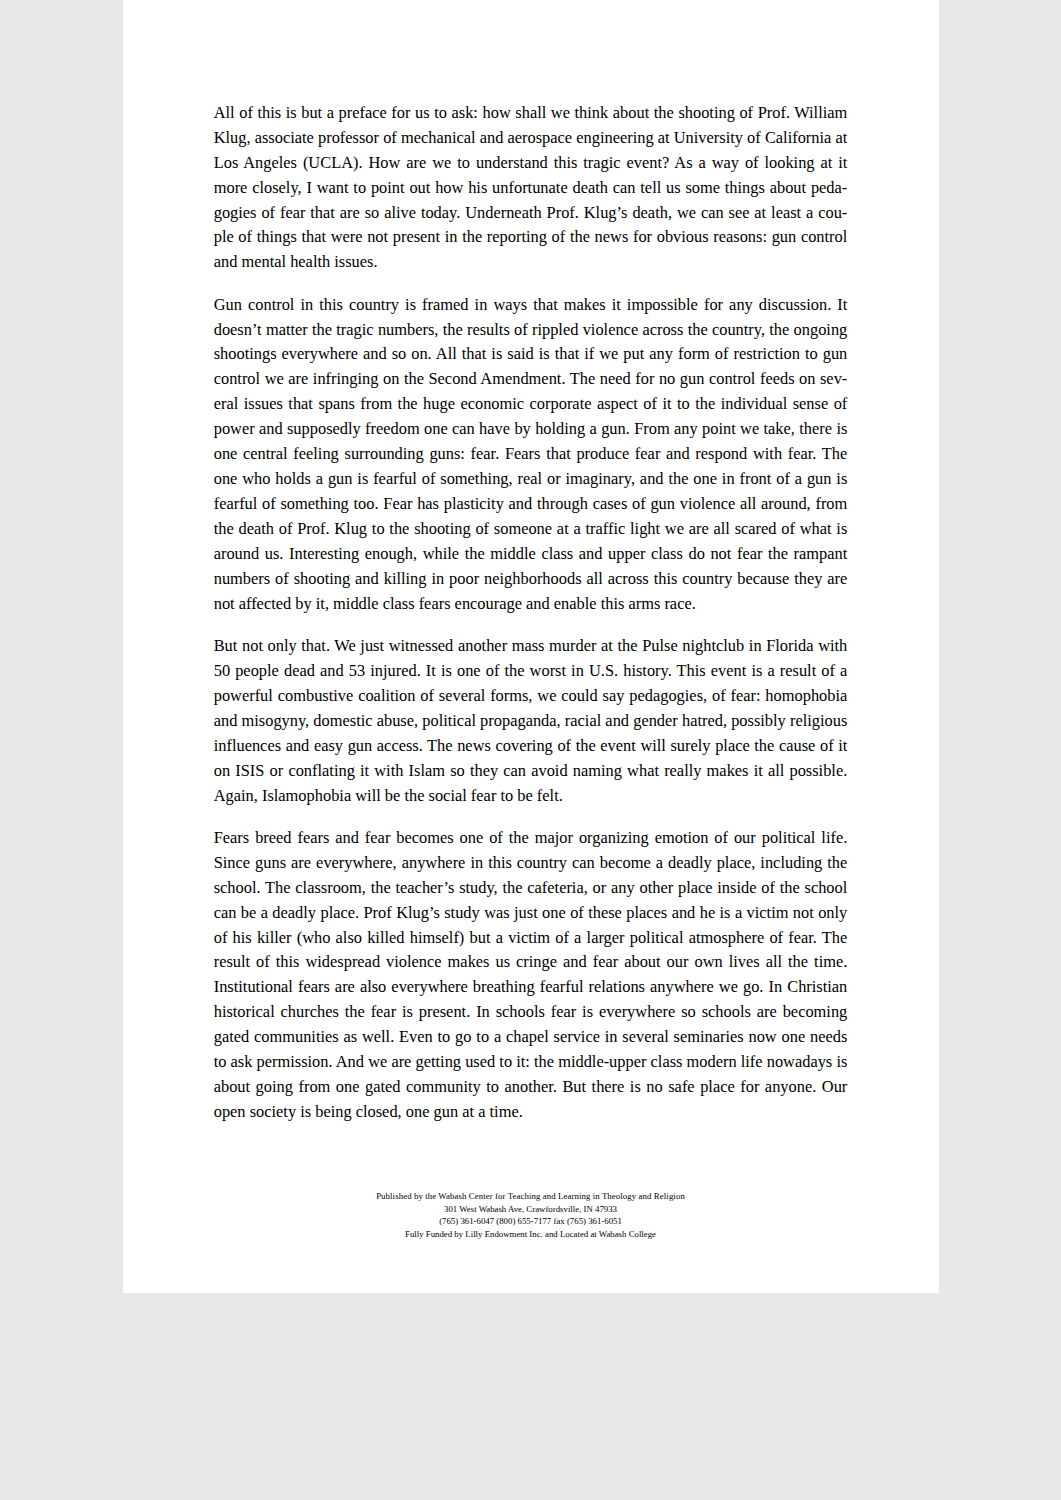All of this is but a preface for us to ask: how shall we think about the shooting of Prof. William Klug, associate professor of mechanical and aerospace engineering at University of California at Los Angeles (UCLA). How are we to understand this tragic event? As a way of looking at it more closely, I want to point out how his unfortunate death can tell us some things about pedagogies of fear that are so alive today. Underneath Prof. Klug’s death, we can see at least a couple of things that were not present in the reporting of the news for obvious reasons: gun control and mental health issues.
Gun control in this country is framed in ways that makes it impossible for any discussion. It doesn’t matter the tragic numbers, the results of rippled violence across the country, the ongoing shootings everywhere and so on. All that is said is that if we put any form of restriction to gun control we are infringing on the Second Amendment. The need for no gun control feeds on several issues that spans from the huge economic corporate aspect of it to the individual sense of power and supposedly freedom one can have by holding a gun. From any point we take, there is one central feeling surrounding guns: fear. Fears that produce fear and respond with fear. The one who holds a gun is fearful of something, real or imaginary, and the one in front of a gun is fearful of something too. Fear has plasticity and through cases of gun violence all around, from the death of Prof. Klug to the shooting of someone at a traffic light we are all scared of what is around us. Interesting enough, while the middle class and upper class do not fear the rampant numbers of shooting and killing in poor neighborhoods all across this country because they are not affected by it, middle class fears encourage and enable this arms race.
But not only that. We just witnessed another mass murder at the Pulse nightclub in Florida with 50 people dead and 53 injured. It is one of the worst in U.S. history. This event is a result of a powerful combustive coalition of several forms, we could say pedagogies, of fear: homophobia and misogyny, domestic abuse, political propaganda, racial and gender hatred, possibly religious influences and easy gun access. The news covering of the event will surely place the cause of it on ISIS or conflating it with Islam so they can avoid naming what really makes it all possible. Again, Islamophobia will be the social fear to be felt.
Fears breed fears and fear becomes one of the major organizing emotion of our political life. Since guns are everywhere, anywhere in this country can become a deadly place, including the school. The classroom, the teacher’s study, the cafeteria, or any other place inside of the school can be a deadly place. Prof Klug’s study was just one of these places and he is a victim not only of his killer (who also killed himself) but a victim of a larger political atmosphere of fear. The result of this widespread violence makes us cringe and fear about our own lives all the time. Institutional fears are also everywhere breathing fearful relations anywhere we go. In Christian historical churches the fear is present. In schools fear is everywhere so schools are becoming gated communities as well. Even to go to a chapel service in several seminaries now one needs to ask permission. And we are getting used to it: the middle-upper class modern life nowadays is about going from one gated community to another. But there is no safe place for anyone. Our open society is being closed, one gun at a time.
Published by the Wabash Center for Teaching and Learning in Theology and Religion
301 West Wabash Ave, Crawfordsville, IN 47933
(765) 361-6047 (800) 655-7177 fax (765) 361-6051
Fully Funded by Lilly Endowment Inc. and Located at Wabash College